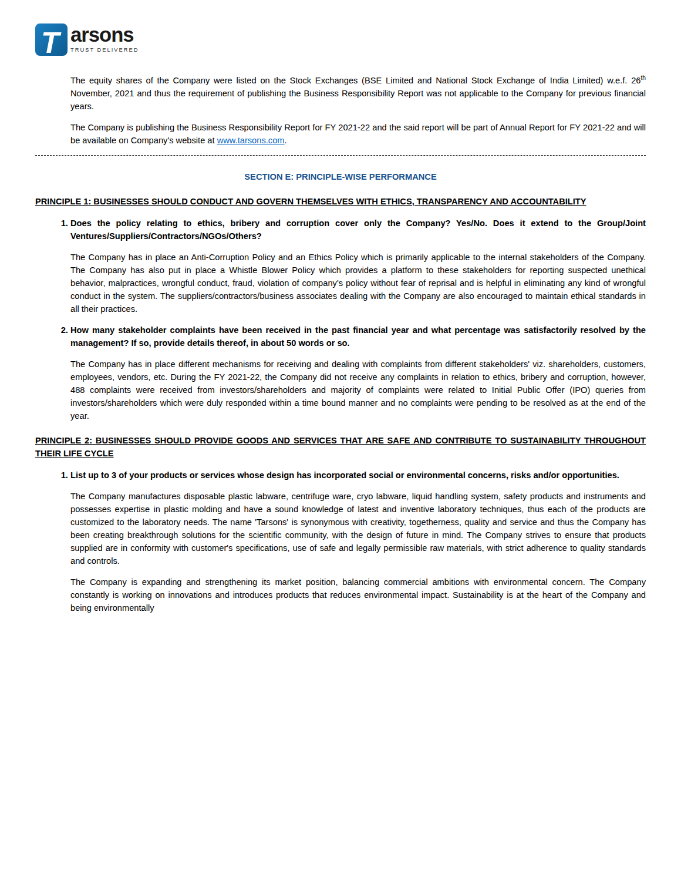arsons
TRUST DELIVERED
The equity shares of the Company were listed on the Stock Exchanges (BSE Limited and National Stock Exchange of India Limited) w.e.f. 26th November, 2021 and thus the requirement of publishing the Business Responsibility Report was not applicable to the Company for previous financial years.
The Company is publishing the Business Responsibility Report for FY 2021-22 and the said report will be part of Annual Report for FY 2021-22 and will be available on Company's website at www.tarsons.com.
SECTION E: PRINCIPLE-WISE PERFORMANCE
PRINCIPLE 1: BUSINESSES SHOULD CONDUCT AND GOVERN THEMSELVES WITH ETHICS, TRANSPARENCY AND ACCOUNTABILITY
Does the policy relating to ethics, bribery and corruption cover only the Company? Yes/No. Does it extend to the Group/Joint Ventures/Suppliers/Contractors/NGOs/Others?
The Company has in place an Anti-Corruption Policy and an Ethics Policy which is primarily applicable to the internal stakeholders of the Company. The Company has also put in place a Whistle Blower Policy which provides a platform to these stakeholders for reporting suspected unethical behavior, malpractices, wrongful conduct, fraud, violation of company's policy without fear of reprisal and is helpful in eliminating any kind of wrongful conduct in the system. The suppliers/contractors/business associates dealing with the Company are also encouraged to maintain ethical standards in all their practices.
How many stakeholder complaints have been received in the past financial year and what percentage was satisfactorily resolved by the management? If so, provide details thereof, in about 50 words or so.
The Company has in place different mechanisms for receiving and dealing with complaints from different stakeholders' viz. shareholders, customers, employees, vendors, etc. During the FY 2021-22, the Company did not receive any complaints in relation to ethics, bribery and corruption, however, 488 complaints were received from investors/shareholders and majority of complaints were related to Initial Public Offer (IPO) queries from investors/shareholders which were duly responded within a time bound manner and no complaints were pending to be resolved as at the end of the year.
PRINCIPLE 2: BUSINESSES SHOULD PROVIDE GOODS AND SERVICES THAT ARE SAFE AND CONTRIBUTE TO SUSTAINABILITY THROUGHOUT THEIR LIFE CYCLE
List up to 3 of your products or services whose design has incorporated social or environmental concerns, risks and/or opportunities.
The Company manufactures disposable plastic labware, centrifuge ware, cryo labware, liquid handling system, safety products and instruments and possesses expertise in plastic molding and have a sound knowledge of latest and inventive laboratory techniques, thus each of the products are customized to the laboratory needs. The name 'Tarsons' is synonymous with creativity, togetherness, quality and service and thus the Company has been creating breakthrough solutions for the scientific community, with the design of future in mind. The Company strives to ensure that products supplied are in conformity with customer's specifications, use of safe and legally permissible raw materials, with strict adherence to quality standards and controls.
The Company is expanding and strengthening its market position, balancing commercial ambitions with environmental concern. The Company constantly is working on innovations and introduces products that reduces environmental impact. Sustainability is at the heart of the Company and being environmentally